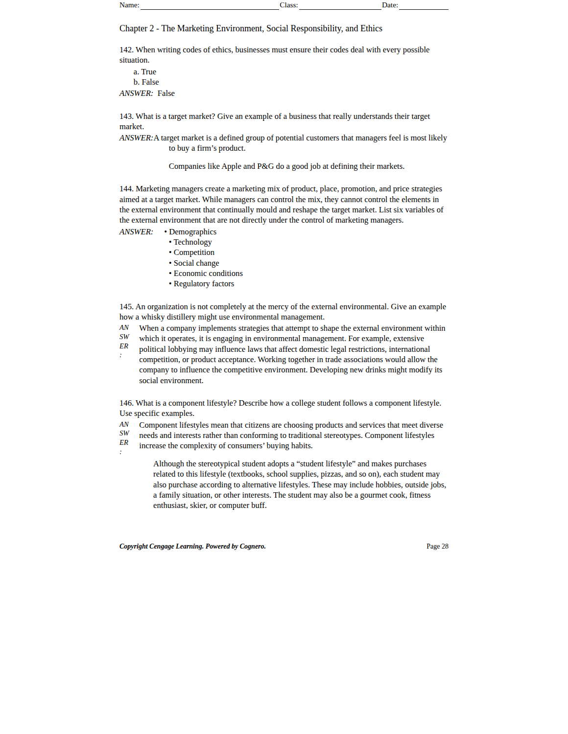Name:
Class:
Date:
Chapter 2 - The Marketing Environment, Social Responsibility, and Ethics
142. When writing codes of ethics, businesses must ensure their codes deal with every possible situation.
a. True
b. False
ANSWER: False
143. What is a target market? Give an example of a business that really understands their target market.
ANSWER: A target market is a defined group of potential customers that managers feel is most likely to buy a firm’s product.
Companies like Apple and P&G do a good job at defining their markets.
144. Marketing managers create a marketing mix of product, place, promotion, and price strategies aimed at a target market. While managers can control the mix, they cannot control the elements in the external environment that continually mould and reshape the target market. List six variables of the external environment that are not directly under the control of marketing managers.
ANSWER: • Demographics
• Technology
• Competition
• Social change
• Economic conditions
• Regulatory factors
145. An organization is not completely at the mercy of the external environmental. Give an example how a whisky distillery might use environmental management.
AN SW ER :
When a company implements strategies that attempt to shape the external environment within which it operates, it is engaging in environmental management. For example, extensive political lobbying may influence laws that affect domestic legal restrictions, international competition, or product acceptance. Working together in trade associations would allow the company to influence the competitive environment. Developing new drinks might modify its social environment.
146. What is a component lifestyle? Describe how a college student follows a component lifestyle. Use specific examples.
AN SW ER :
Component lifestyles mean that citizens are choosing products and services that meet diverse needs and interests rather than conforming to traditional stereotypes. Component lifestyles increase the complexity of consumers’ buying habits.
Although the stereotypical student adopts a “student lifestyle” and makes purchases related to this lifestyle (textbooks, school supplies, pizzas, and so on), each student may also purchase according to alternative lifestyles. These may include hobbies, outside jobs, a family situation, or other interests. The student may also be a gourmet cook, fitness enthusiast, skier, or computer buff.
Copyright Cengage Learning. Powered by Cognero. Page 28